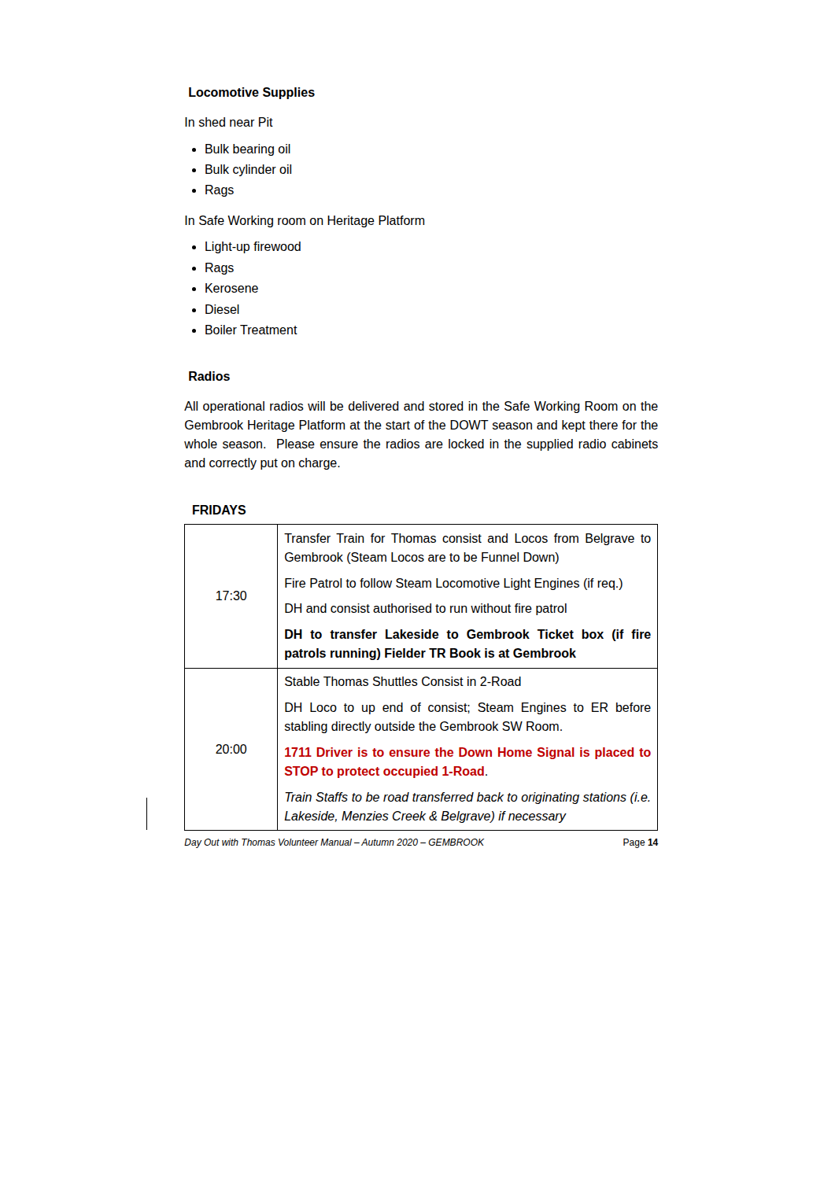Locomotive Supplies
In shed near Pit
Bulk bearing oil
Bulk cylinder oil
Rags
In Safe Working room on Heritage Platform
Light-up firewood
Rags
Kerosene
Diesel
Boiler Treatment
Radios
All operational radios will be delivered and stored in the Safe Working Room on the Gembrook Heritage Platform at the start of the DOWT season and kept there for the whole season. Please ensure the radios are locked in the supplied radio cabinets and correctly put on charge.
FRIDAYS
| 17:30 | Transfer Train for Thomas consist and Locos from Belgrave to Gembrook (Steam Locos are to be Funnel Down) Fire Patrol to follow Steam Locomotive Light Engines (if req.) DH and consist authorised to run without fire patrol DH to transfer Lakeside to Gembrook Ticket box (if fire patrols running) Fielder TR Book is at Gembrook |
| 20:00 | Stable Thomas Shuttles Consist in 2-Road DH Loco to up end of consist; Steam Engines to ER before stabling directly outside the Gembrook SW Room. 1711 Driver is to ensure the Down Home Signal is placed to STOP to protect occupied 1-Road . Train Staffs to be road transferred back to originating stations (i.e. Lakeside, Menzies Creek & Belgrave) if necessary |
Day Out with Thomas Volunteer Manual – Autumn 2020 – GEMBROOK
Page 14